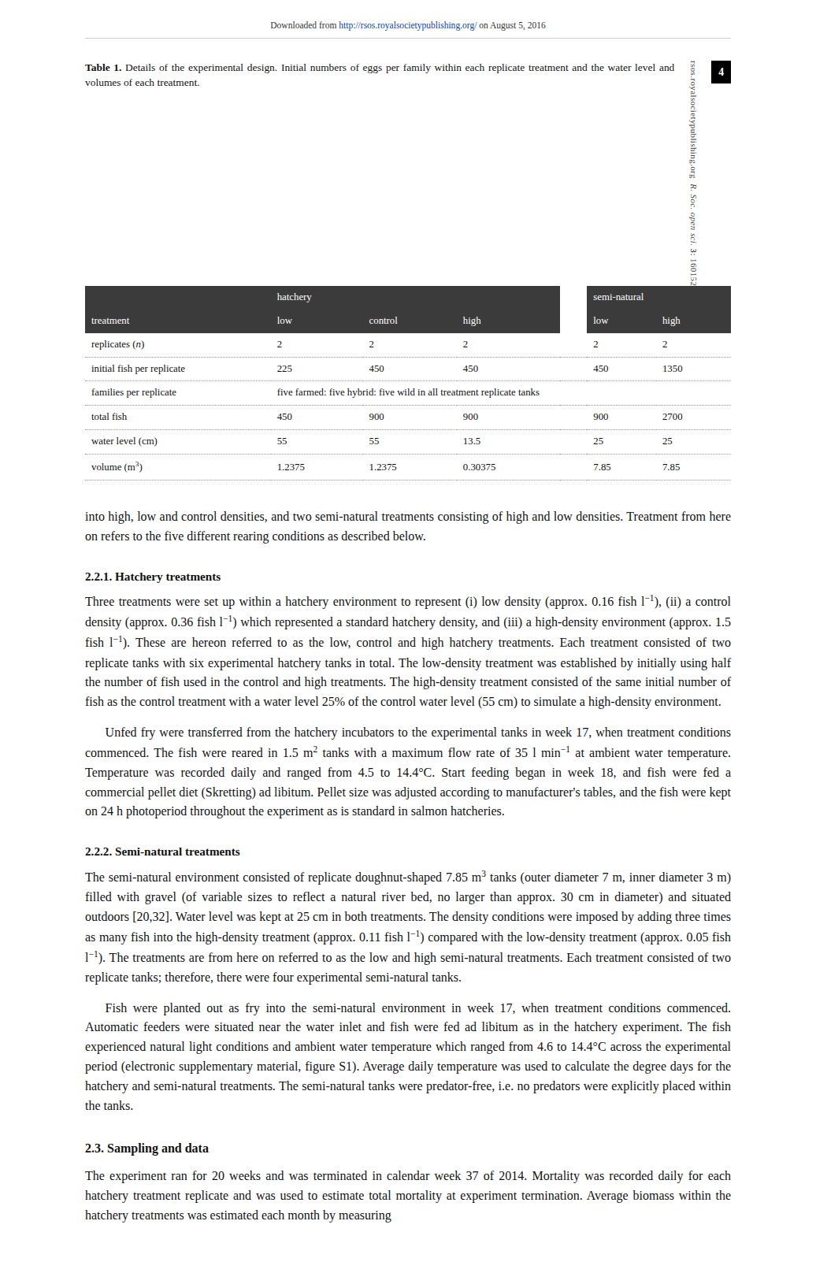Downloaded from http://rsos.royalsocietypublishing.org/ on August 5, 2016
4
rsos.royalsocietypublishing.org R. Soc. open sci. 3: 160152
Table 1. Details of the experimental design. Initial numbers of eggs per family within each replicate treatment and the water level and volumes of each treatment.
| | hatchery | | semi-natural |
| --- | --- | --- | --- |
| treatment | low | control | high | | low | high |
| replicates ( n ) | 2 | 2 | 2 | | 2 | 2 |
| initial fish per replicate | 225 | 450 | 450 | | 450 | 1350 |
| families per replicate | five farmed: five hybrid: five wild in all treatment replicate tanks |
| total fish | 450 | 900 | 900 | | 900 | 2700 |
| water level (cm) | 55 | 55 | 13.5 | | 25 | 25 |
| volume (m 3 ) | 1.2375 | 1.2375 | 0.30375 | | 7.85 | 7.85 |
into high, low and control densities, and two semi-natural treatments consisting of high and low densities. Treatment from here on refers to the five different rearing conditions as described below.
2.2.1. Hatchery treatments
Three treatments were set up within a hatchery environment to represent (i) low density (approx. 0.16 fish l−1), (ii) a control density (approx. 0.36 fish l−1) which represented a standard hatchery density, and (iii) a high-density environment (approx. 1.5 fish l−1). These are hereon referred to as the low, control and high hatchery treatments. Each treatment consisted of two replicate tanks with six experimental hatchery tanks in total. The low-density treatment was established by initially using half the number of fish used in the control and high treatments. The high-density treatment consisted of the same initial number of fish as the control treatment with a water level 25% of the control water level (55 cm) to simulate a high-density environment.
Unfed fry were transferred from the hatchery incubators to the experimental tanks in week 17, when treatment conditions commenced. The fish were reared in 1.5 m2 tanks with a maximum flow rate of 35 l min−1 at ambient water temperature. Temperature was recorded daily and ranged from 4.5 to 14.4°C. Start feeding began in week 18, and fish were fed a commercial pellet diet (Skretting) ad libitum. Pellet size was adjusted according to manufacturer's tables, and the fish were kept on 24 h photoperiod throughout the experiment as is standard in salmon hatcheries.
2.2.2. Semi-natural treatments
The semi-natural environment consisted of replicate doughnut-shaped 7.85 m3 tanks (outer diameter 7 m, inner diameter 3 m) filled with gravel (of variable sizes to reflect a natural river bed, no larger than approx. 30 cm in diameter) and situated outdoors [20,32]. Water level was kept at 25 cm in both treatments. The density conditions were imposed by adding three times as many fish into the high-density treatment (approx. 0.11 fish l−1) compared with the low-density treatment (approx. 0.05 fish l−1). The treatments are from here on referred to as the low and high semi-natural treatments. Each treatment consisted of two replicate tanks; therefore, there were four experimental semi-natural tanks.
Fish were planted out as fry into the semi-natural environment in week 17, when treatment conditions commenced. Automatic feeders were situated near the water inlet and fish were fed ad libitum as in the hatchery experiment. The fish experienced natural light conditions and ambient water temperature which ranged from 4.6 to 14.4°C across the experimental period (electronic supplementary material, figure S1). Average daily temperature was used to calculate the degree days for the hatchery and semi-natural treatments. The semi-natural tanks were predator-free, i.e. no predators were explicitly placed within the tanks.
2.3. Sampling and data
The experiment ran for 20 weeks and was terminated in calendar week 37 of 2014. Mortality was recorded daily for each hatchery treatment replicate and was used to estimate total mortality at experiment termination. Average biomass within the hatchery treatments was estimated each month by measuring